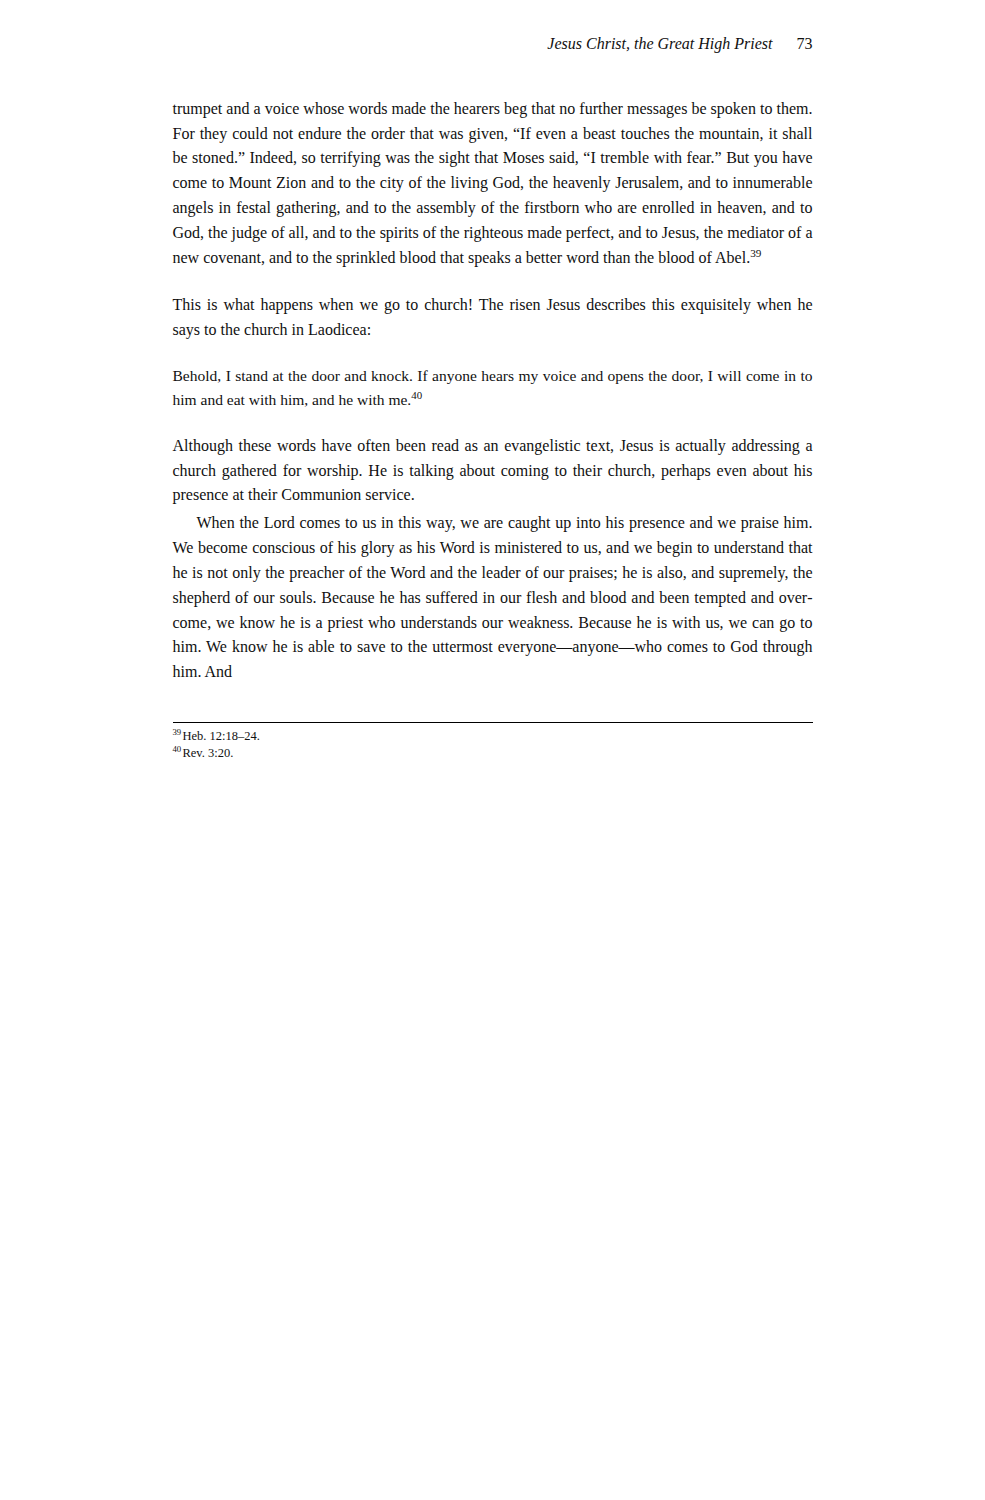Jesus Christ, the Great High Priest 73
trumpet and a voice whose words made the hearers beg that no further messages be spoken to them. For they could not endure the order that was given, “If even a beast touches the mountain, it shall be stoned.” Indeed, so terrifying was the sight that Moses said, “I tremble with fear.” But you have come to Mount Zion and to the city of the living God, the heavenly Jerusalem, and to innumerable angels in festal gathering, and to the assembly of the firstborn who are enrolled in heaven, and to God, the judge of all, and to the spirits of the righteous made perfect, and to Jesus, the mediator of a new covenant, and to the sprinkled blood that speaks a better word than the blood of Abel.39
This is what happens when we go to church! The risen Jesus describes this exquisitely when he says to the church in Laodicea:
Behold, I stand at the door and knock. If anyone hears my voice and opens the door, I will come in to him and eat with him, and he with me.40
Although these words have often been read as an evangelistic text, Jesus is actually addressing a church gathered for worship. He is talking about coming to their church, perhaps even about his presence at their Communion service.
When the Lord comes to us in this way, we are caught up into his presence and we praise him. We become conscious of his glory as his Word is ministered to us, and we begin to understand that he is not only the preacher of the Word and the leader of our praises; he is also, and supremely, the shepherd of our souls. Because he has suffered in our flesh and blood and been tempted and overcome, we know he is a priest who understands our weakness. Because he is with us, we can go to him. We know he is able to save to the uttermost everyone—anyone—who comes to God through him. And
39Heb. 12:18–24.
40Rev. 3:20.